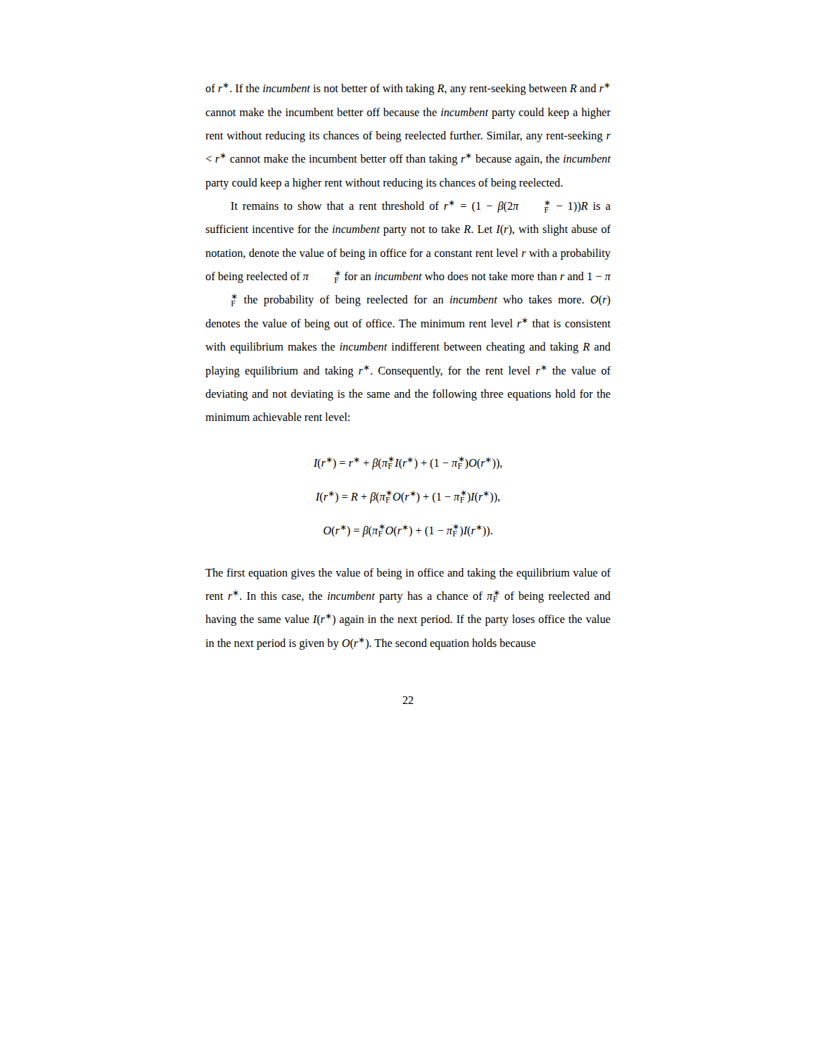of r∗. If the incumbent is not better of with taking R, any rent-seeking between R and r∗ cannot make the incumbent better off because the incumbent party could keep a higher rent without reducing its chances of being reelected further. Similar, any rent-seeking r < r∗ cannot make the incumbent better off than taking r∗ because again, the incumbent party could keep a higher rent without reducing its chances of being reelected.
It remains to show that a rent threshold of r∗ = (1 − β(2π∗F − 1))R is a sufficient incentive for the incumbent party not to take R. Let I(r), with slight abuse of notation, denote the value of being in office for a constant rent level r with a probability of being reelected of π∗F for an incumbent who does not take more than r and 1 − π∗F the probability of being reelected for an incumbent who takes more. O(r) denotes the value of being out of office. The minimum rent level r∗ that is consistent with equilibrium makes the incumbent indifferent between cheating and taking R and playing equilibrium and taking r∗. Consequently, for the rent level r∗ the value of deviating and not deviating is the same and the following three equations hold for the minimum achievable rent level:
I(r∗) = r∗ + β(π∗F I(r∗) + (1 − π∗F)O(r∗)),
I(r∗) = R + β(π∗F O(r∗) + (1 − π∗F)I(r∗)),
O(r∗) = β(π∗F O(r∗) + (1 − π∗F)I(r∗)).
The first equation gives the value of being in office and taking the equilibrium value of rent r∗. In this case, the incumbent party has a chance of π∗F of being reelected and having the same value I(r∗) again in the next period. If the party loses office the value in the next period is given by O(r∗). The second equation holds because
22